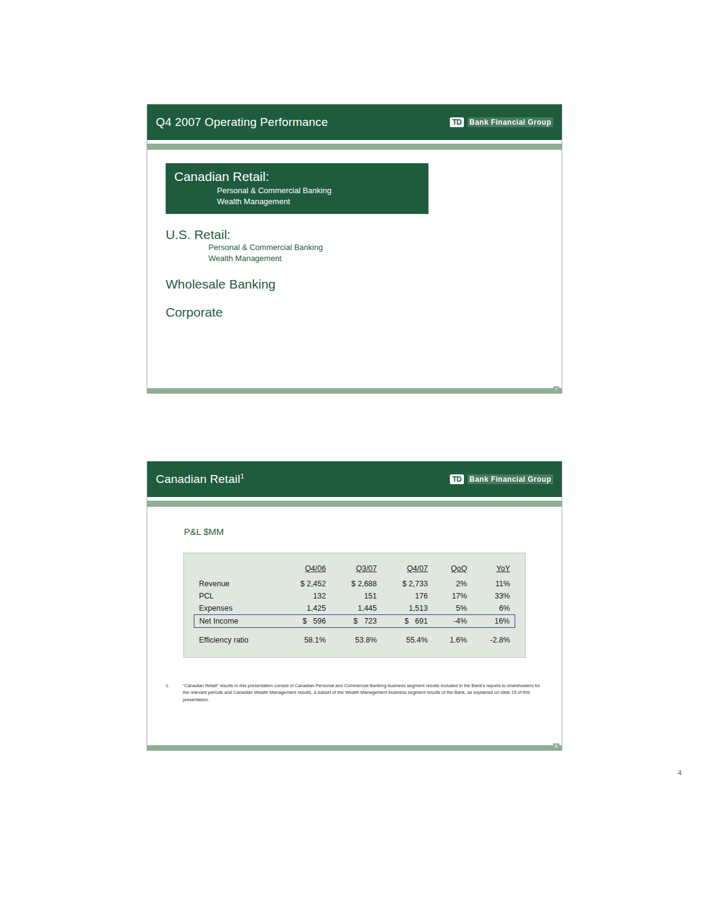Q4 2007 Operating Performance
TD Bank Financial Group
Canadian Retail:
Personal & Commercial Banking
Wealth Management
U.S. Retail:
Personal & Commercial Banking
Wealth Management
Wholesale Banking
Corporate
7
Canadian Retail1
TD Bank Financial Group
P&L $MM
| | Q4/06 | Q3/07 | Q4/07 | QoQ | YoY |
| --- | --- | --- | --- | --- | --- |
| Revenue | $ 2,452 | $ 2,688 | $ 2,733 | 2% | 11% |
| PCL | 132 | 151 | 176 | 17% | 33% |
| Expenses | 1,425 | 1,445 | 1,513 | 5% | 6% |
| Net Income | $ 596 | $ 723 | $ 691 | -4% | 16% |
| Efficiency ratio | 58.1% | 53.8% | 55.4% | 1.6% | -2.8% |
1.
“Canadian Retail” results in this presentation consist of Canadian Personal and Commercial Banking business segment results included in the Bank’s reports to shareholders for the relevant periods and Canadian Wealth Management results, a subset of the Wealth Management business segment results of the Bank, as explained on slide 15 of this presentation.
8
4